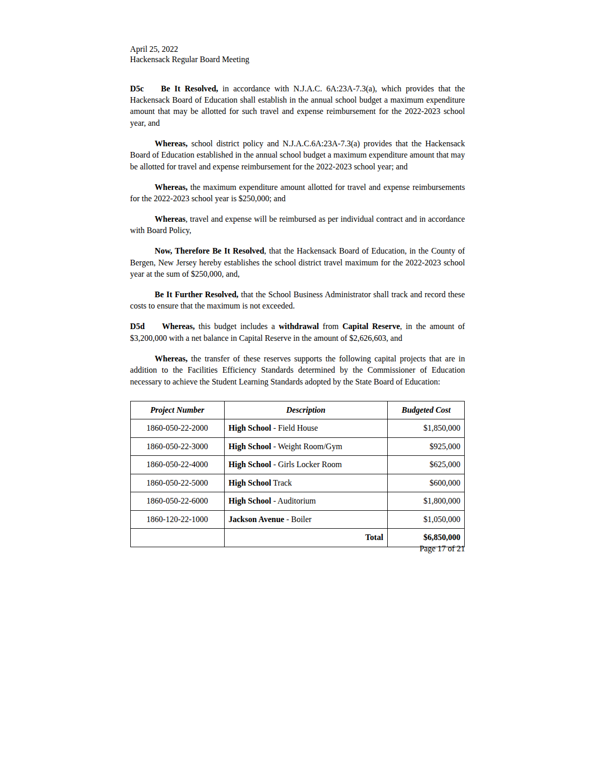April 25, 2022
Hackensack Regular Board Meeting
D5c Be It Resolved, in accordance with N.J.A.C. 6A:23A-7.3(a), which provides that the Hackensack Board of Education shall establish in the annual school budget a maximum expenditure amount that may be allotted for such travel and expense reimbursement for the 2022-2023 school year, and
Whereas, school district policy and N.J.A.C.6A:23A-7.3(a) provides that the Hackensack Board of Education established in the annual school budget a maximum expenditure amount that may be allotted for travel and expense reimbursement for the 2022-2023 school year; and
Whereas, the maximum expenditure amount allotted for travel and expense reimbursements for the 2022-2023 school year is $250,000; and
Whereas, travel and expense will be reimbursed as per individual contract and in accordance with Board Policy,
Now, Therefore Be It Resolved, that the Hackensack Board of Education, in the County of Bergen, New Jersey hereby establishes the school district travel maximum for the 2022-2023 school year at the sum of $250,000, and,
Be It Further Resolved, that the School Business Administrator shall track and record these costs to ensure that the maximum is not exceeded.
D5d Whereas, this budget includes a withdrawal from Capital Reserve, in the amount of $3,200,000 with a net balance in Capital Reserve in the amount of $2,626,603, and
Whereas, the transfer of these reserves supports the following capital projects that are in addition to the Facilities Efficiency Standards determined by the Commissioner of Education necessary to achieve the Student Learning Standards adopted by the State Board of Education:
| Project Number | Description | Budgeted Cost |
| --- | --- | --- |
| 1860-050-22-2000 | High School - Field House | $1,850,000 |
| 1860-050-22-3000 | High School - Weight Room/Gym | $925,000 |
| 1860-050-22-4000 | High School - Girls Locker Room | $625,000 |
| 1860-050-22-5000 | High School Track | $600,000 |
| 1860-050-22-6000 | High School - Auditorium | $1,800,000 |
| 1860-120-22-1000 | Jackson Avenue - Boiler | $1,050,000 |
| | Total | $6,850,000 |
Page 17 of 21